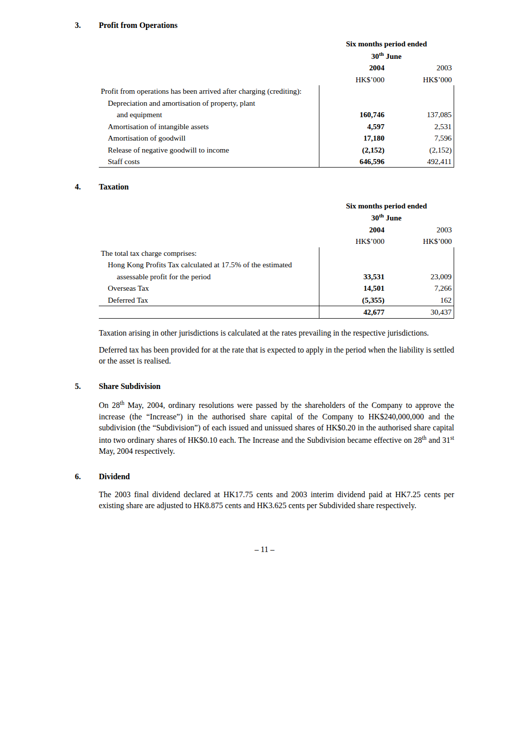3. Profit from Operations
| | Six months period ended |
| | 30 th June |
| | 2004 | 2003 |
| | HK$’000 | HK$’000 |
| Profit from operations has been arrived after charging (crediting): | | |
| Depreciation and amortisation of property, plant | | |
| and equipment | 160,746 | 137,085 |
| Amortisation of intangible assets | 4,597 | 2,531 |
| Amortisation of goodwill | 17,180 | 7,596 |
| Release of negative goodwill to income | (2,152) | (2,152) |
| Staff costs | 646,596 | 492,411 |
4. Taxation
| | Six months period ended |
| | 30 th June |
| | 2004 | 2003 |
| | HK$’000 | HK$’000 |
| The total tax charge comprises: | | |
| Hong Kong Profits Tax calculated at 17.5% of the estimated | | |
| assessable profit for the period | 33,531 | 23,009 |
| Overseas Tax | 14,501 | 7,266 |
| Deferred Tax | (5,355) | 162 |
| | 42,677 | 30,437 |
Taxation arising in other jurisdictions is calculated at the rates prevailing in the respective jurisdictions.
Deferred tax has been provided for at the rate that is expected to apply in the period when the liability is settled or the asset is realised.
5. Share Subdivision
On 28th May, 2004, ordinary resolutions were passed by the shareholders of the Company to approve the increase (the “Increase”) in the authorised share capital of the Company to HK$240,000,000 and the subdivision (the “Subdivision”) of each issued and unissued shares of HK$0.20 in the authorised share capital into two ordinary shares of HK$0.10 each. The Increase and the Subdivision became effective on 28th and 31st May, 2004 respectively.
6. Dividend
The 2003 final dividend declared at HK17.75 cents and 2003 interim dividend paid at HK7.25 cents per existing share are adjusted to HK8.875 cents and HK3.625 cents per Subdivided share respectively.
– 11 –